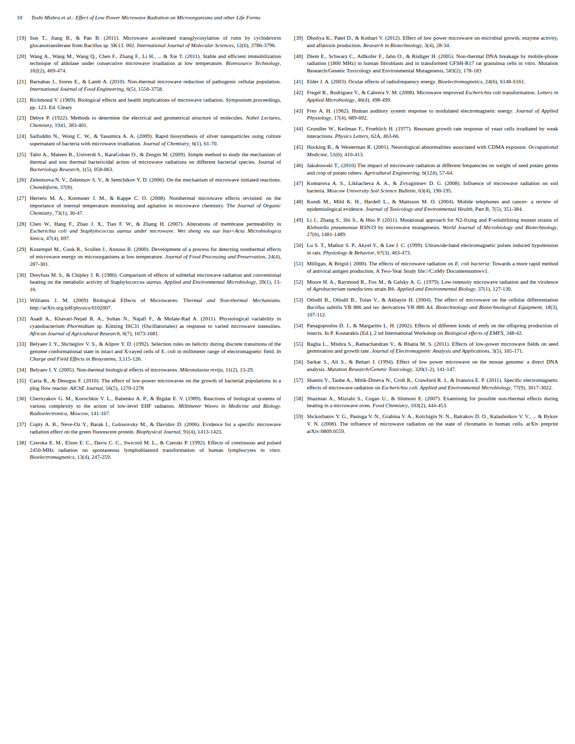10 Toshi Mishra et al.: Effect of Low Power Microwave Radiation on Microorganisms and other Life Forms
[19] Sun T., Jiang B., & Pan B. (2011). Microwave accelerated transglycosylation of rutin by cyclodextrin glucanotransferase from Bacillus sp. SK13. 002. International Journal of Molecular Sciences, 12(6), 3786-3796.
[20] Wang A., Wang M., Wang Q., Chen F., Zhang F., Li H., ... & Xie T. (2011). Stable and efficient immobilization technique of aldolase under consecutive microwave irradiation at low temperature. Bioresource Technology, 102(2), 469-474.
[21] Barnabas J., Siores E., & Lamb A. (2010). Non-thermal microwave reduction of pathogenic cellular population. International Journal of Food Engineering, 6(5), 1556-3758.
[22] Richmond V. (1969). Biological effects and health implications of microwave radiation. Symposium proceedings, pp. 123. Ed. Cleary
[23] Debye P. (1922). Methods to determine the electrical and geometrical structure of molecules. Nobel Lectures, Chemistry, 1941, 383-401.
[24] Saifuddin N., Wong C. W., & Yasumira A. A. (2009). Rapid biosynthesis of silver nanoparticles using culture supernatant of bacteria with microwave irradiation. Journal of Chemistry, 6(1), 61-70.
[25] Tahir A., Mateen B., Univerdi S., KaraGoban O., & Zengin M. (2009). Simple method to study the mechanism of thermal and non thermal bactericidal action of microwave radiations on different bacterial species. Journal of Bacteriology Research, 1(5), 058-063.
[26] Zelentsova N. V., Zelentsov S. V., & Semchikov Y. D. (2006). On the mechanism of microwave initiated reactions. ChemInform, 37(8).
[27] Herrero M. A., Kremsner J. M., & Kappe C. O. (2008). Nonthermal microwave effects revisited: on the importance of internal temperature monitoring and agitation in microwave chemistry. The Journal of Organic Chemistry, 73(1), 36-47.
[28] Chen W., Hang F., Zhao J. X., Tian F. W., & Zhang H. (2007). Alterations of membrane permeability in Escherichia coli and Staphylococcus aureus under microwave. Wei sheng wu xue bao=Acta Microbiologica Sinica, 47(4), 697.
[29] Kozempel M., Cook R., Scullen J., Annous B. (2000). Development of a process for detecting nonthermal effects of microwave energy on microorganisms at low temperature. Journal of Food Processing and Preservation, 24(4), 287-301.
[30] Dreyfuss M. S., & Chipley J. R. (1980). Comparison of effects of sublethal microwave radiation and conventional heating on the metabolic activity of Staphylococcus aureus. Applied and Environmental Microbiology, 39(1), 13-16.
[31] Williams J. M. (2009) Biological Effects of Microwaves: Thermal and Non-thermal Mechanisms. http://arXiv.org/pdf/physics/0102007.
[32] Asadi A., Khavari-Nejad R. A., Soltan N., Najafi F., & Molaie-Rad A. (2011). Physiological variability in cyanobacterium Phormidium sp. Kützing ISC31 (Oscillatoriales) as response to varied microwave intensities. African Journal of Agricultural Research, 6(7), 1673-1681.
[33] Belyaev I. Y., Shcheglov V. S., & Alipov Y. D. (1992). Selection rules on helicity during discrete transitions of the genome conformational state in intact and X-rayed cells of E. coli in millimeter range of electromagnetic field. In Charge and Field Effects in Biosystems, 3,115-126.
[34] Belyaev I. Y. (2005). Non-thermal biological effects of microwaves. Mikrotalasna revija, 11(2), 13-29.
[35] Carta R., & Desogus F. (2010). The effect of low‐power microwaves on the growth of bacterial populations in a plug flow reactor. AIChE Journal, 56(5), 1270-1278
[36] Chernyakov G. M., Korochkin V. L., Babenko A. P., & Bigdai E. V. (1989). Reactions of biological systems of various complexity to the action of low-level EHF radiation. Millimeter Waves in Medicine and Biology. Radioelectronica, Moscow, 141-167.
[37] Copty A. B., Neve-Oz Y., Barak I., Golosovsky M., & Davidov D. (2006). Evidence for a specific microwave radiation effect on the green fluorescent protein. Biophysical Journal, 91(4), 1413-1423.
[38] Czerska E. M., Elson E. C., Davis C. C., Swicord M. L., & Czerski P. (1992). Effects of continuous and pulsed 2450‐MHz radiation on spontaneous lymphoblastoid transformation of human lymphocytes in vitro. Bioelectromagnetics, 13(4), 247-259.
[39] Dholiya K., Patel D., & Kothari V. (2012). Effect of low power microwave on microbial growth, enzyme activity, and aflatoxin production. Research in Biotechnology, 3(4), 28-34.
[40] Diem E., Schwarz C., Adlkofer F., Jahn O., & Rüdiger H. (2005). Non-thermal DNA breakage by mobile-phone radiation (1800 MHz) in human fibroblasts and in transformed GFSH-R17 rat granulosa cells in vitro. Mutation Research/Genetic Toxicology and Environmental Mutagenesis, 583(2), 178-183
[41] Elder J. A. (2003). Ocular effects of radiofrequency energy. Bioelectromagnetics, 24(6), S148-S161.
[42] Fregel R., Rodriguez V., & Cabrera V. M. (2008). Microwave improved Escherichia coli transformation. Letters in Applied Microbiology, 46(4), 498-499.
[43] Frey A. H. (1962). Human auditory system response to modulated electromagnetic energy. Journal of Applied Physiology, 17(4), 689-692.
[44] Grundler W., Keilman F., Froehlich H. (1977). Resonant growth rate response of yeast cells irradiated by weak interactions. Physics Letters, 62A, 463-66.
[45] Hocking B., & Westerman R. (2001). Neurological abnormalities associated with CDMA exposure. Occupational Medicine, 51(6), 410-413.
[46] Jakubowski T., (2010) The impact of microwave radiation at different frequencies on weight of seed potato germs and crop of potato tubers. Agricultural Engineering, 6(124), 57-64.
[47] Komarova A. S., Likhacheva A. A., & Zvyagintsev D. G. (2008). Influence of microwave radiation on soil bacteria. Moscow University Soil Science Bulletin, 63(4), 190-195.
[48] Kundi M., Mild K. H., Hardell L., & Mattsson M. O. (2004). Mobile telephones and cancer- a review of epidemiological evidence. Journal of Toxicology and Environmental Health, Part B, 7(5), 351-384.
[49] Li J., Zhang S., Shi S., & Huo P. (2011). Mutational approach for N2-fixing and P-solubilizing mutant strains of Klebsiella pneumoniae RSN19 by microwave mutagenesis. World Journal of Microbiology and Biotechnology, 27(6), 1481-1489.
[50] Lu S. T., Mathur S. P., Akyel Y., & Lee J. C. (1999). Ultrawide-band electromagnetic pulses induced hypotension in rats. Physiology & Behavior, 67(3), 463-473.
[51] Milligan, & Brigid ( 2000). The effects of microwave radiation on E. coli bacteria: Towards a more rapid method of antiviral antigen production, A Two-Year Study file://C:nMy Documentsnmwv1.
[52] Moore H. A., Raymond R., Fox M., & Galsky A. G. (1979). Low-intensity microwave radiation and the virulence of Agrobacterium tumefaciens strain B6. Applied and Environmental Biology, 37(1), 127-130.
[53] Otludil B., Otludil B., Tolan V., & Akbayin H. (2004). The effect of microwave on the cellular differentiation Bacillus subtilis YB 886 and rec derivatives YB 886 A4. Biotechnology and Biotechnological Equipment, 18(3), 107-112.
[54] Panagopoulos D. J., & Margaritis L. H. (2002). Effects of different kinds of emfs on the offspring production of insects. In P. Kostarakis (Ed.), 2 nd International Workshop on Biological effects of EMFS, 348-42.
[55] Ragha L., Mishra S., Ramachandran V., & Bhatia M. S. (2011). Effects of low-power microwave fields on seed germination and growth rate. Journal of Electromagnetic Analysis and Applications, 3(5), 165-171.
[56] Sarkar S., Ali S., & Behari J. (1994). Effect of low power microwave on the mouse genome: a direct DNA analysis. Mutation Research/Genetic Toxicology, 320(1-2), 141-147.
[57] Shamis Y., Taube A., Mitik-Dineva N., Croft R., Crawford R. J., & Ivanova E. P. (2011). Specific electromagnetic effects of microwave radiation on Escherichia coli. Applied and Environmental Microbiology, 77(9), 3017-3022.
[58] Shazman A., Mizrahi S., Cogan U., & Shimoni E. (2007). Examining for possible non-thermal effects during heating in a microwave oven. Food Chemistry, 103(2), 444-453.
[59] Shckorbatov Y. G., Pasiuga V. N., Grabina V. A., Kolchigin N. N., Batrakov D. O., Kalashnikov V. V., ... & Bykov V. N. (2008). The influence of microwave radiation on the state of chromatin in human cells. arXiv preprint arXiv:0809.0559.